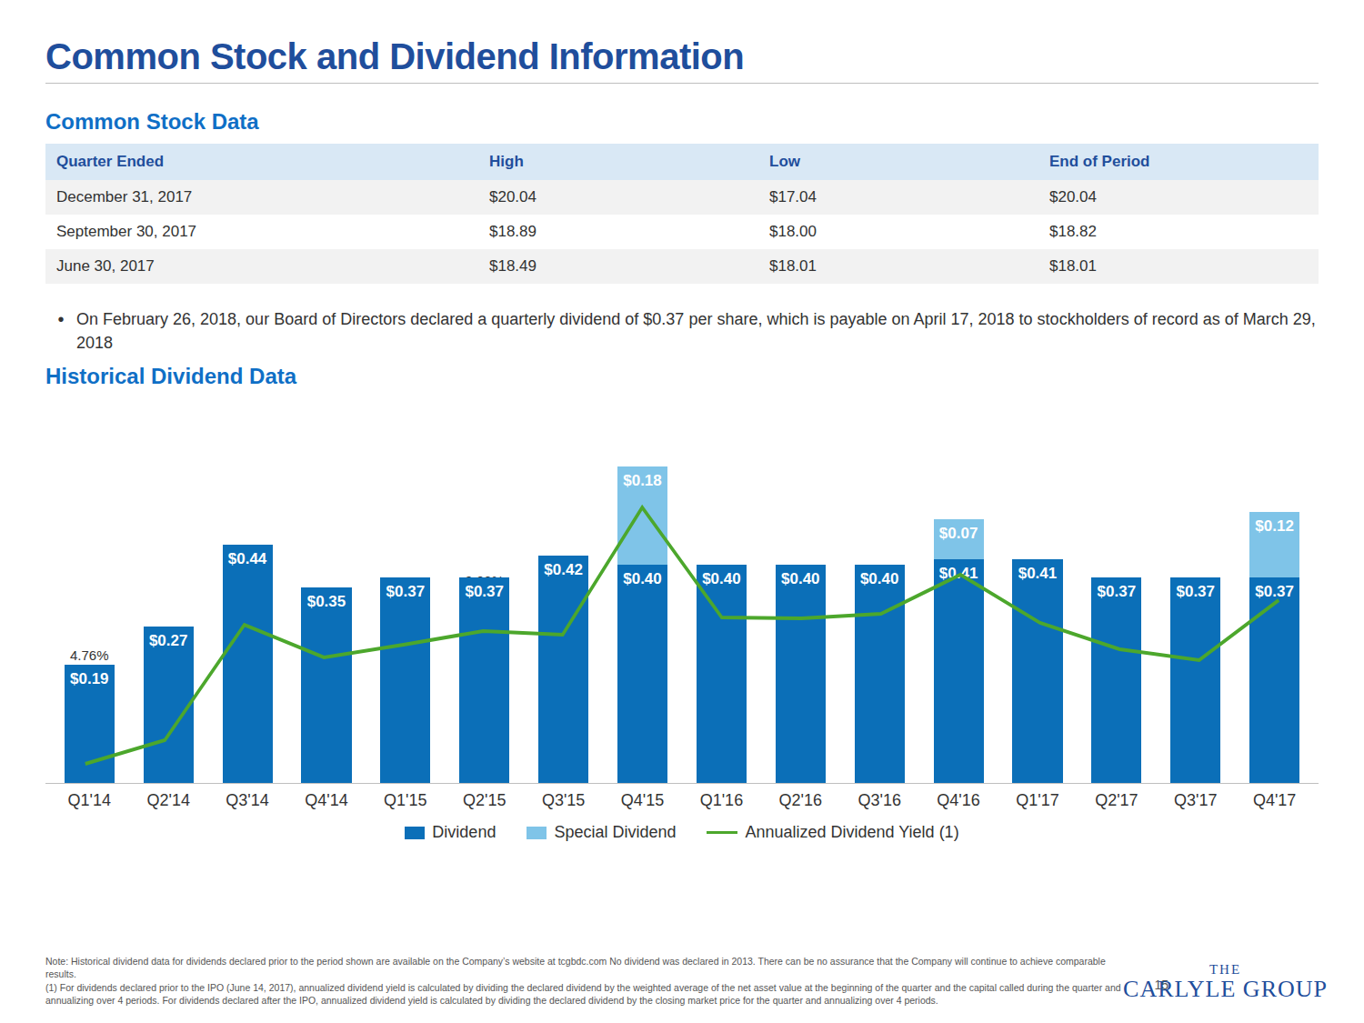Common Stock and Dividend Information
Common Stock Data
| Quarter Ended | High | Low | End of Period |
| --- | --- | --- | --- |
| December 31, 2017 | $20.04 | $17.04 | $20.04 |
| September 30, 2017 | $18.89 | $18.00 | $18.82 |
| June 30, 2017 | $18.49 | $18.01 | $18.01 |
•
On February 26, 2018, our Board of Directors declared a quarterly dividend of $0.37 per share, which is payable on April 17, 2018 to stockholders of record as of March 29, 2018
Historical Dividend Data
4.76%
$0.19
5.52%
$0.27
9.23%
$0.44
8.17%
$0.35
8.58%
$0.37
9.03%
$0.37
8.91%
$0.42
13.00%
$0.18
$0.40
9.26%
$0.40
9.23%
$0.40
9.37%
$0.40
10.64%
$0.07
$0.41
9.07%
$0.41
8.22%
$0.37
7.86%
$0.37
9.78%
$0.12
$0.37
Q1'14
Q2'14
Q3'14
Q4'14
Q1'15
Q2'15
Q3'15
Q4'15
Q1'16
Q2'16
Q3'16
Q4'16
Q1'17
Q2'17
Q3'17
Q4'17
Dividend
Special Dividend
Annualized Dividend Yield (1)
Note: Historical dividend data for dividends declared prior to the period shown are available on the Company’s website at tcgbdc.com No dividend was declared in 2013. There can be no assurance that the Company will continue to achieve comparable results.
(1) For dividends declared prior to the IPO (June 14, 2017), annualized dividend yield is calculated by dividing the declared dividend by the weighted average of the net asset value at the beginning of the quarter and the capital called during the quarter and annualizing over 4 periods. For dividends declared after the IPO, annualized dividend yield is calculated by dividing the declared dividend by the closing market price for the quarter and annualizing over 4 periods.
15
THE CARLYLE GROUP